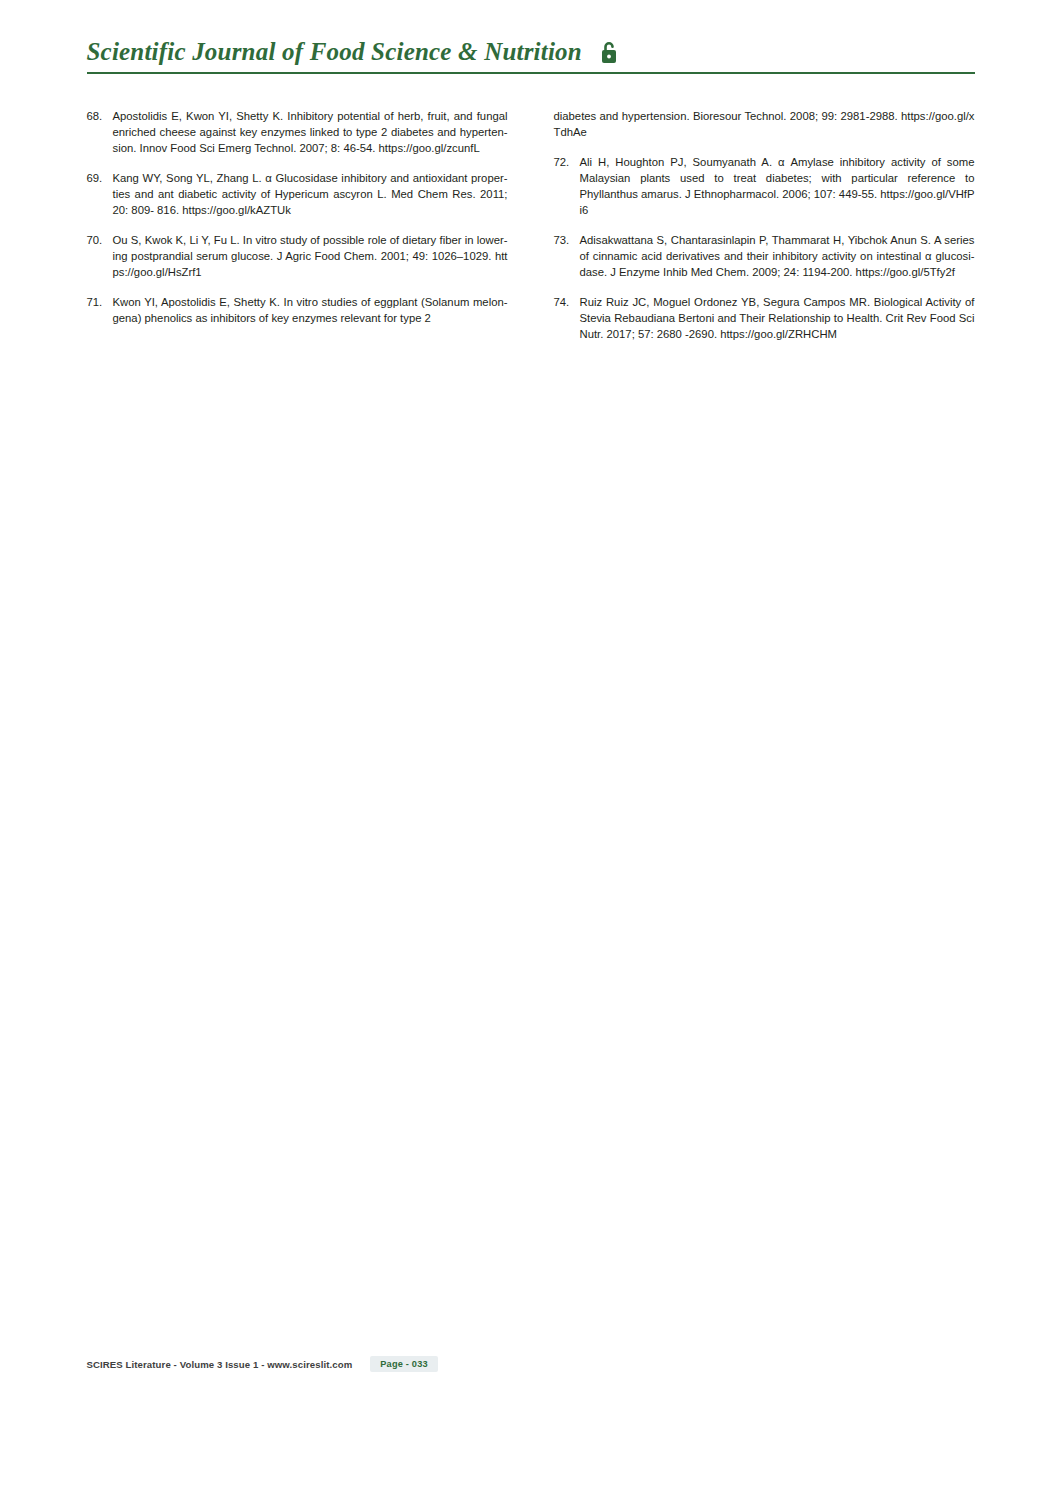Scientific Journal of Food Science & Nutrition
68. Apostolidis E, Kwon YI, Shetty K. Inhibitory potential of herb, fruit, and fungal enriched cheese against key enzymes linked to type 2 diabetes and hypertension. Innov Food Sci Emerg Technol. 2007; 8: 46-54. https://goo.gl/zcunfL
69. Kang WY, Song YL, Zhang L. α Glucosidase inhibitory and antioxidant properties and ant diabetic activity of Hypericum ascyron L. Med Chem Res. 2011; 20: 809- 816. https://goo.gl/kAZTUk
70. Ou S, Kwok K, Li Y, Fu L. In vitro study of possible role of dietary fiber in lowering postprandial serum glucose. J Agric Food Chem. 2001; 49: 1026–1029. https://goo.gl/HsZrf1
71. Kwon YI, Apostolidis E, Shetty K. In vitro studies of eggplant (Solanum melongena) phenolics as inhibitors of key enzymes relevant for type 2
diabetes and hypertension. Bioresour Technol. 2008; 99: 2981-2988. https://goo.gl/xTdhAe
72. Ali H, Houghton PJ, Soumyanath A. α Amylase inhibitory activity of some Malaysian plants used to treat diabetes; with particular reference to Phyllanthus amarus. J Ethnopharmacol. 2006; 107: 449-55. https://goo.gl/VHfPi6
73. Adisakwattana S, Chantarasinlapin P, Thammarat H, Yibchok Anun S. A series of cinnamic acid derivatives and their inhibitory activity on intestinal α glucosidase. J Enzyme Inhib Med Chem. 2009; 24: 1194-200. https://goo.gl/5Tfy2f
74. Ruiz Ruiz JC, Moguel Ordonez YB, Segura Campos MR. Biological Activity of Stevia Rebaudiana Bertoni and Their Relationship to Health. Crit Rev Food Sci Nutr. 2017; 57: 2680 -2690. https://goo.gl/ZRHCHM
SCIRES Literature - Volume 3 Issue 1 - www.scireslit.com
Page - 033